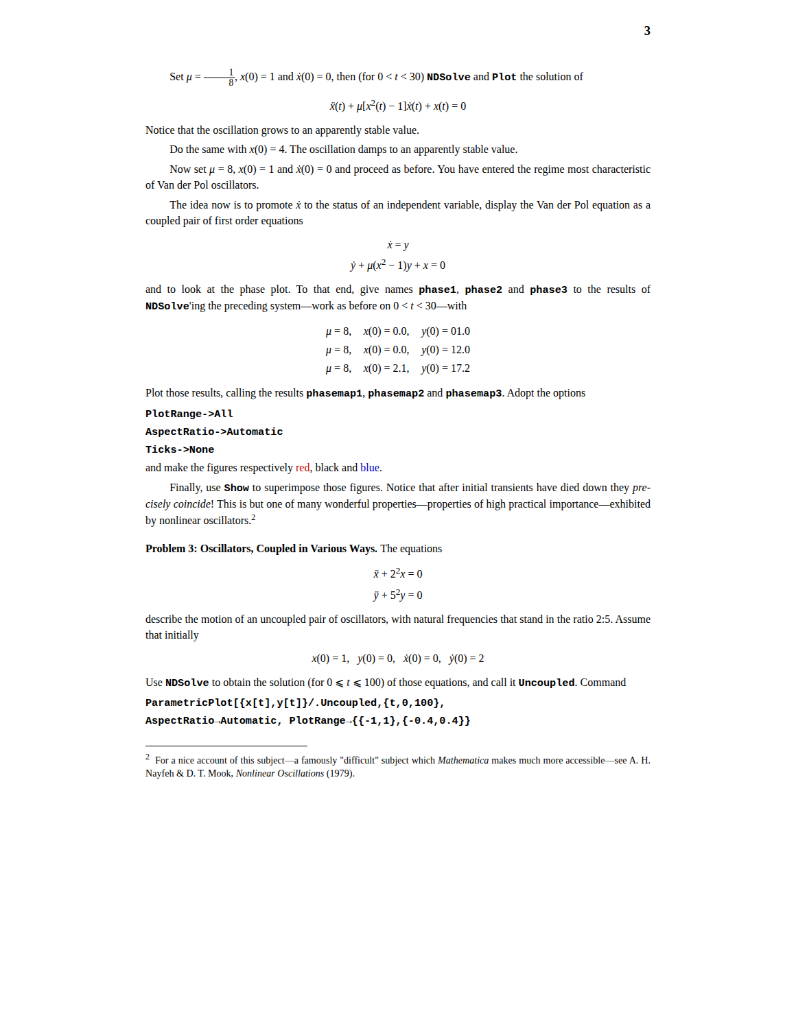3
Set μ = 18, x(0) = 1 and ẋ(0) = 0, then (for 0 < t < 30) NDSolve and Plot the solution of
ẍ(t) + μ[x2(t) − 1]ẋ(t) + x(t) = 0
Notice that the oscillation grows to an apparently stable value.
Do the same with x(0) = 4. The oscillation damps to an apparently stable value.
Now set μ = 8, x(0) = 1 and ẋ(0) = 0 and proceed as before. You have entered the regime most characteristic of Van der Pol oscillators.
The idea now is to promote ẋ to the status of an independent variable, display the Van der Pol equation as a coupled pair of first order equations
ẋ = y
ẏ + μ(x2 − 1)y + x = 0
and to look at the phase plot. To that end, give names phase1, phase2 and phase3 to the results of NDSolve'ing the preceding system—work as before on 0 < t < 30—with
| μ = 8, | x (0) = 0.0, | y (0) = 01.0 |
| μ = 8, | x (0) = 0.0, | y (0) = 12.0 |
| μ = 8, | x (0) = 2.1, | y (0) = 17.2 |
Plot those results, calling the results phasemap1, phasemap2 and phasemap3. Adopt the options
PlotRange->All
AspectRatio->Automatic
Ticks->None
and make the figures respectively red, black and blue.
Finally, use Show to superimpose those figures. Notice that after initial transients have died down they precisely coincide! This is but one of many wonderful properties—properties of high practical importance—exhibited by nonlinear oscillators.2
Problem 3: Oscillators, Coupled in Various Ways. The equations
ẍ + 22x = 0
ÿ + 52y = 0
describe the motion of an uncoupled pair of oscillators, with natural frequencies that stand in the ratio 2:5. Assume that initially
x(0) = 1, y(0) = 0, ẋ(0) = 0, ẏ(0) = 2
Use NDSolve to obtain the solution (for 0 ⩽ t ⩽ 100) of those equations, and call it Uncoupled. Command
ParametricPlot[{x[t],y[t]}/.Uncoupled,{t,0,100},
AspectRatio→Automatic, PlotRange→{{-1,1},{-0.4,0.4}}
2 For a nice account of this subject—a famously "difficult" subject which Mathematica makes much more accessible—see A. H. Nayfeh & D. T. Mook, Nonlinear Oscillations (1979).